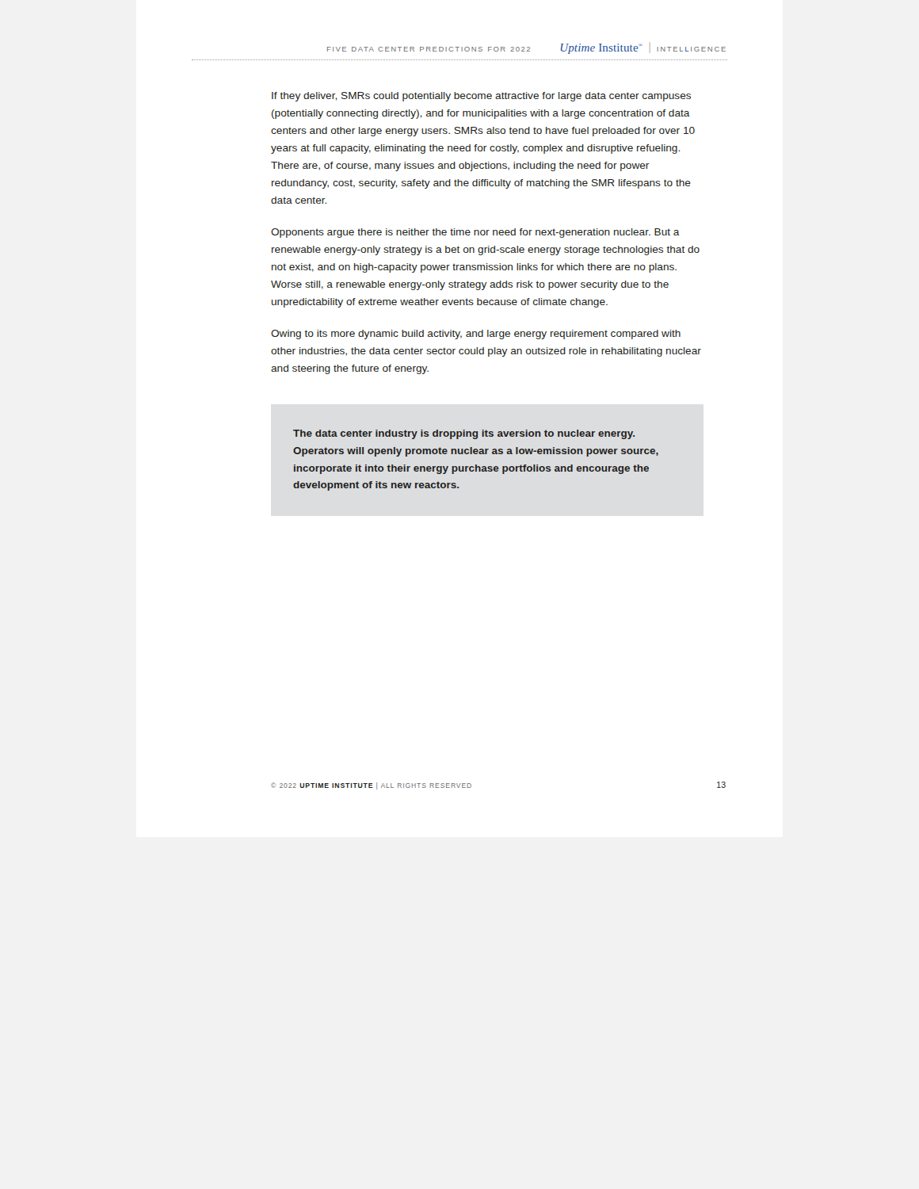Five Data Center Predictions for 2022
Uptime Institute® | INTELLIGENCE
If they deliver, SMRs could potentially become attractive for large data center campuses (potentially connecting directly), and for municipalities with a large concentration of data centers and other large energy users. SMRs also tend to have fuel preloaded for over 10 years at full capacity, eliminating the need for costly, complex and disruptive refueling. There are, of course, many issues and objections, including the need for power redundancy, cost, security, safety and the difficulty of matching the SMR lifespans to the data center.
Opponents argue there is neither the time nor need for next-generation nuclear. But a renewable energy-only strategy is a bet on grid-scale energy storage technologies that do not exist, and on high-capacity power transmission links for which there are no plans. Worse still, a renewable energy-only strategy adds risk to power security due to the unpredictability of extreme weather events because of climate change.
Owing to its more dynamic build activity, and large energy requirement compared with other industries, the data center sector could play an outsized role in rehabilitating nuclear and steering the future of energy.
The data center industry is dropping its aversion to nuclear energy. Operators will openly promote nuclear as a low-emission power source, incorporate it into their energy purchase portfolios and encourage the development of its new reactors.
© 2022 Uptime Institute | All rights reserved
13